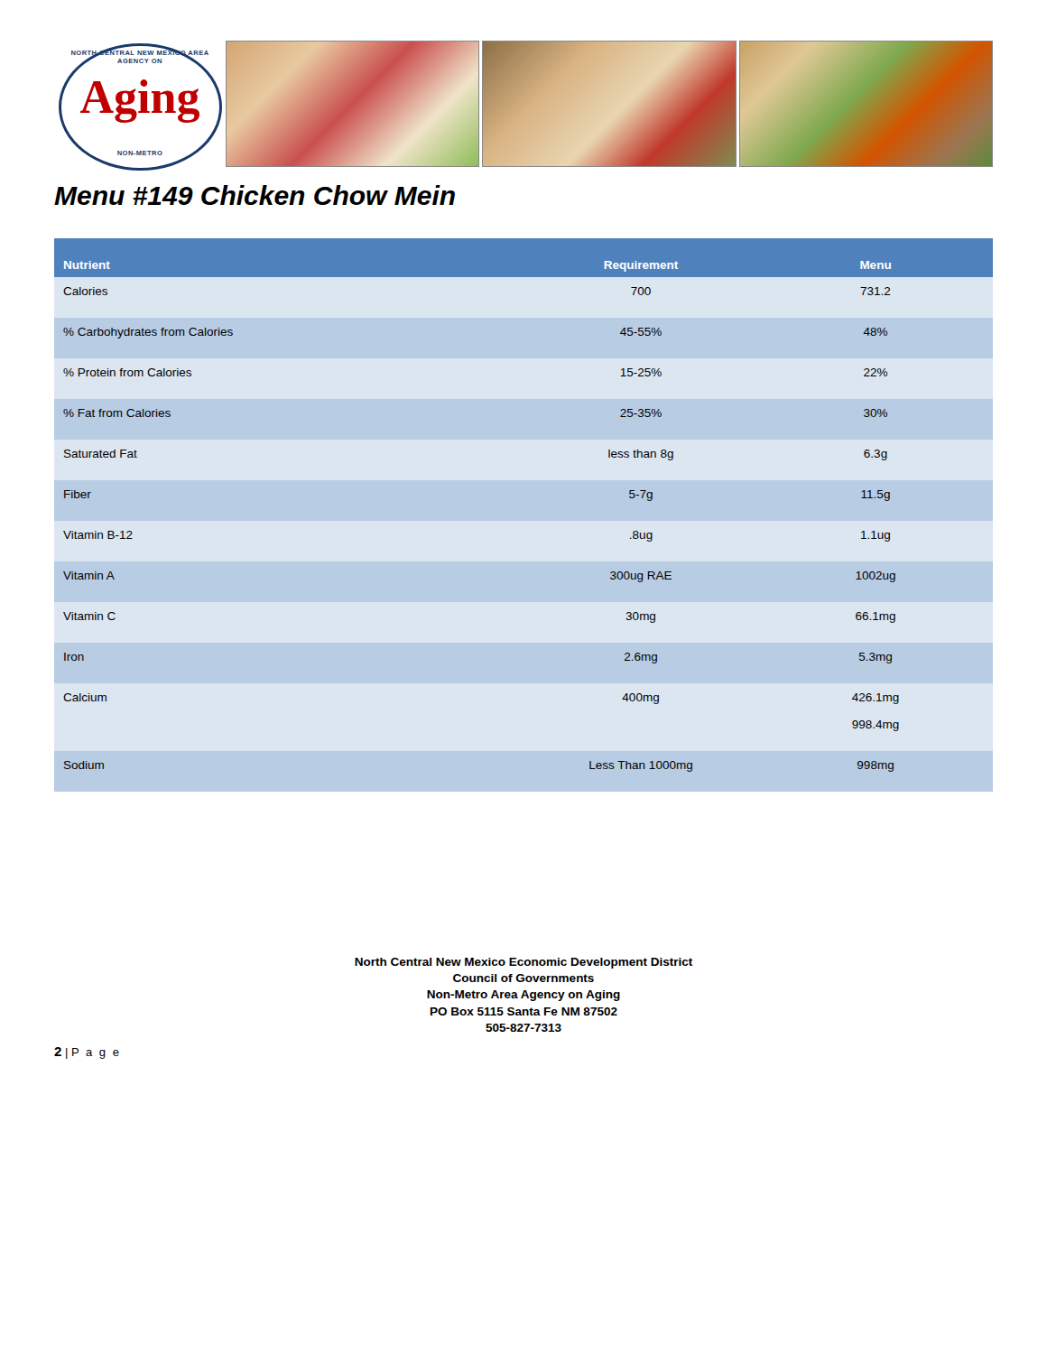NORTH CENTRAL NEW MEXICO AREA AGENCY ON
Aging
NON-METRO
Menu #149 Chicken Chow Mein
| Nutrient | Requirement | Menu |
| --- | --- | --- |
| Calories | 700 | 731.2 |
| % Carbohydrates from Calories | 45-55% | 48% |
| % Protein from Calories | 15-25% | 22% |
| % Fat from Calories | 25-35% | 30% |
| Saturated Fat | less than 8g | 6.3g |
| Fiber | 5-7g | 11.5g |
| Vitamin B-12 | .8ug | 1.1ug |
| Vitamin A | 300ug RAE | 1002ug |
| Vitamin C | 30mg | 66.1mg |
| Iron | 2.6mg | 5.3mg |
| Calcium | 400mg | 426.1mg 998.4mg |
| Sodium | Less Than 1000mg | 998mg |
North Central New Mexico Economic Development District
Council of Governments
Non-Metro Area Agency on Aging
PO Box 5115 Santa Fe NM 87502
505-827-7313
2 | P a g e